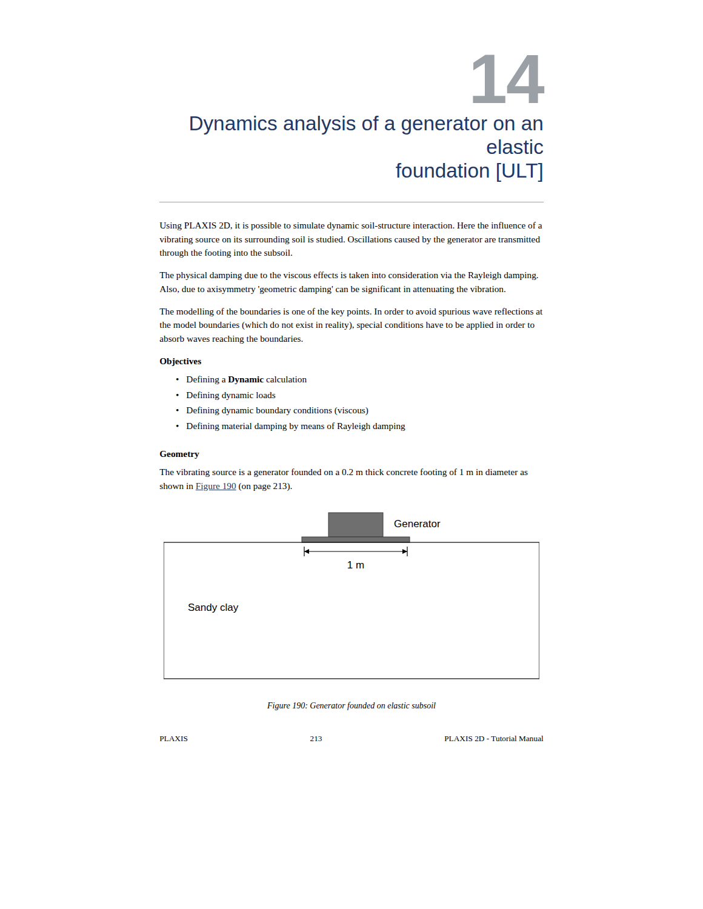14
Dynamics analysis of a generator on an elastic
foundation [ULT]
Using PLAXIS 2D, it is possible to simulate dynamic soil-structure interaction. Here the influence of a vibrating source on its surrounding soil is studied. Oscillations caused by the generator are transmitted through the footing into the subsoil.
The physical damping due to the viscous effects is taken into consideration via the Rayleigh damping. Also, due to axisymmetry 'geometric damping' can be significant in attenuating the vibration.
The modelling of the boundaries is one of the key points. In order to avoid spurious wave reflections at the model boundaries (which do not exist in reality), special conditions have to be applied in order to absorb waves reaching the boundaries.
Objectives
Defining a Dynamic calculation
Defining dynamic loads
Defining dynamic boundary conditions (viscous)
Defining material damping by means of Rayleigh damping
Geometry
The vibrating source is a generator founded on a 0.2 m thick concrete footing of 1 m in diameter as shown in Figure 190 (on page 213).
Generator 1 m Sandy clay
Figure 190: Generator founded on elastic subsoil
PLAXIS
213
PLAXIS 2D - Tutorial Manual